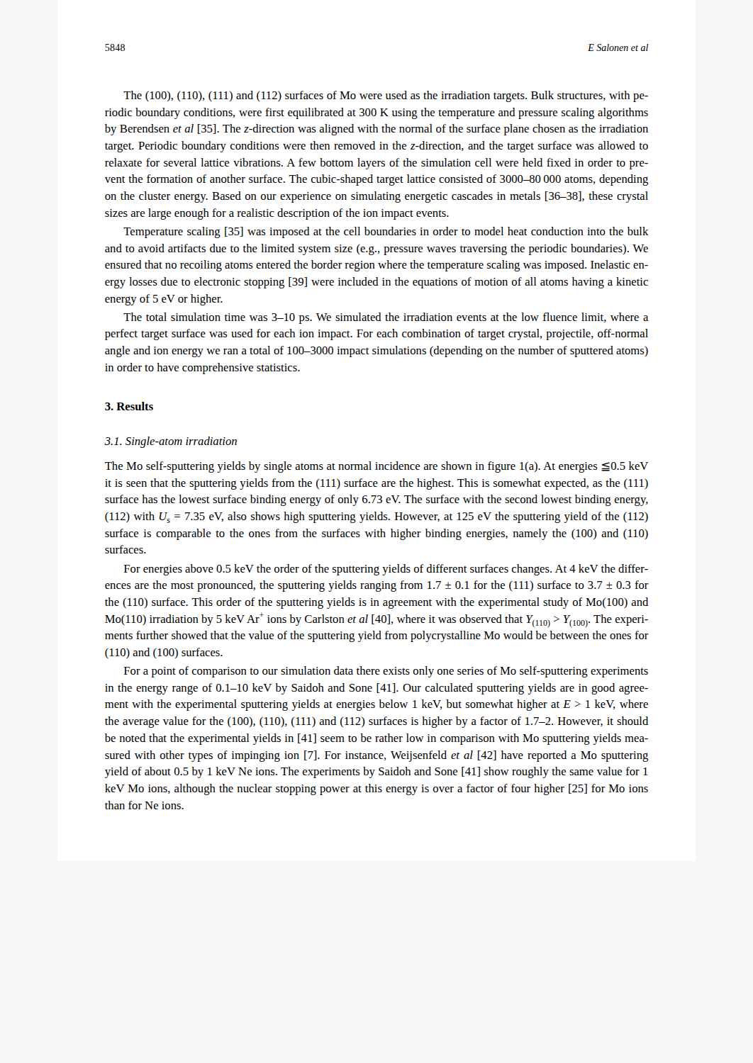5848 E Salonen et al
The (100), (110), (111) and (112) surfaces of Mo were used as the irradiation targets. Bulk structures, with periodic boundary conditions, were first equilibrated at 300 K using the temperature and pressure scaling algorithms by Berendsen et al [35]. The z-direction was aligned with the normal of the surface plane chosen as the irradiation target. Periodic boundary conditions were then removed in the z-direction, and the target surface was allowed to relaxate for several lattice vibrations. A few bottom layers of the simulation cell were held fixed in order to prevent the formation of another surface. The cubic-shaped target lattice consisted of 3000–80 000 atoms, depending on the cluster energy. Based on our experience on simulating energetic cascades in metals [36–38], these crystal sizes are large enough for a realistic description of the ion impact events.
Temperature scaling [35] was imposed at the cell boundaries in order to model heat conduction into the bulk and to avoid artifacts due to the limited system size (e.g., pressure waves traversing the periodic boundaries). We ensured that no recoiling atoms entered the border region where the temperature scaling was imposed. Inelastic energy losses due to electronic stopping [39] were included in the equations of motion of all atoms having a kinetic energy of 5 eV or higher.
The total simulation time was 3–10 ps. We simulated the irradiation events at the low fluence limit, where a perfect target surface was used for each ion impact. For each combination of target crystal, projectile, off-normal angle and ion energy we ran a total of 100–3000 impact simulations (depending on the number of sputtered atoms) in order to have comprehensive statistics.
3. Results
3.1. Single-atom irradiation
The Mo self-sputtering yields by single atoms at normal incidence are shown in figure 1(a). At energies ≦0.5 keV it is seen that the sputtering yields from the (111) surface are the highest. This is somewhat expected, as the (111) surface has the lowest surface binding energy of only 6.73 eV. The surface with the second lowest binding energy, (112) with Us = 7.35 eV, also shows high sputtering yields. However, at 125 eV the sputtering yield of the (112) surface is comparable to the ones from the surfaces with higher binding energies, namely the (100) and (110) surfaces.
For energies above 0.5 keV the order of the sputtering yields of different surfaces changes. At 4 keV the differences are the most pronounced, the sputtering yields ranging from 1.7 ± 0.1 for the (111) surface to 3.7 ± 0.3 for the (110) surface. This order of the sputtering yields is in agreement with the experimental study of Mo(100) and Mo(110) irradiation by 5 keV Ar+ ions by Carlston et al [40], where it was observed that Y(110) > Y(100). The experiments further showed that the value of the sputtering yield from polycrystalline Mo would be between the ones for (110) and (100) surfaces.
For a point of comparison to our simulation data there exists only one series of Mo self-sputtering experiments in the energy range of 0.1–10 keV by Saidoh and Sone [41]. Our calculated sputtering yields are in good agreement with the experimental sputtering yields at energies below 1 keV, but somewhat higher at E > 1 keV, where the average value for the (100), (110), (111) and (112) surfaces is higher by a factor of 1.7–2. However, it should be noted that the experimental yields in [41] seem to be rather low in comparison with Mo sputtering yields measured with other types of impinging ion [7]. For instance, Weijsenfeld et al [42] have reported a Mo sputtering yield of about 0.5 by 1 keV Ne ions. The experiments by Saidoh and Sone [41] show roughly the same value for 1 keV Mo ions, although the nuclear stopping power at this energy is over a factor of four higher [25] for Mo ions than for Ne ions.